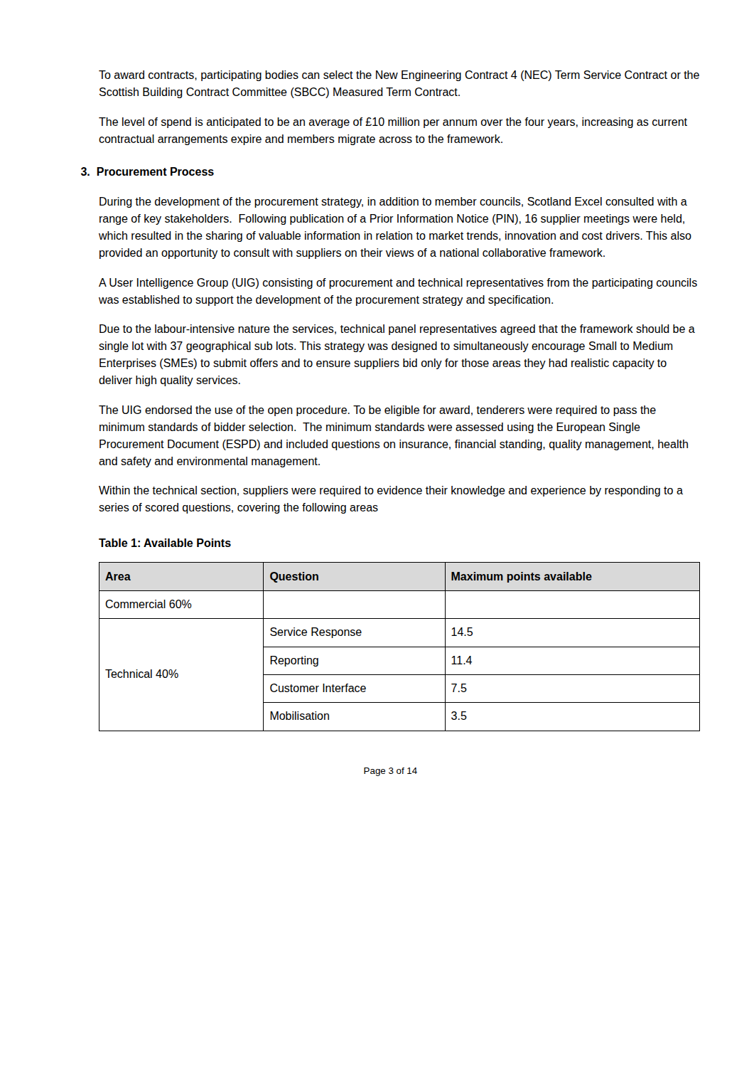To award contracts, participating bodies can select the New Engineering Contract 4 (NEC) Term Service Contract or the Scottish Building Contract Committee (SBCC) Measured Term Contract.
The level of spend is anticipated to be an average of £10 million per annum over the four years, increasing as current contractual arrangements expire and members migrate across to the framework.
3. Procurement Process
During the development of the procurement strategy, in addition to member councils, Scotland Excel consulted with a range of key stakeholders. Following publication of a Prior Information Notice (PIN), 16 supplier meetings were held, which resulted in the sharing of valuable information in relation to market trends, innovation and cost drivers. This also provided an opportunity to consult with suppliers on their views of a national collaborative framework.
A User Intelligence Group (UIG) consisting of procurement and technical representatives from the participating councils was established to support the development of the procurement strategy and specification.
Due to the labour-intensive nature the services, technical panel representatives agreed that the framework should be a single lot with 37 geographical sub lots. This strategy was designed to simultaneously encourage Small to Medium Enterprises (SMEs) to submit offers and to ensure suppliers bid only for those areas they had realistic capacity to deliver high quality services.
The UIG endorsed the use of the open procedure. To be eligible for award, tenderers were required to pass the minimum standards of bidder selection. The minimum standards were assessed using the European Single Procurement Document (ESPD) and included questions on insurance, financial standing, quality management, health and safety and environmental management.
Within the technical section, suppliers were required to evidence their knowledge and experience by responding to a series of scored questions, covering the following areas
Table 1: Available Points
| Area | Question | Maximum points available |
| --- | --- | --- |
| Commercial 60% | | |
| Technical 40% | Service Response | 14.5 |
| Reporting | 11.4 |
| Customer Interface | 7.5 |
| Mobilisation | 3.5 |
Page 3 of 14